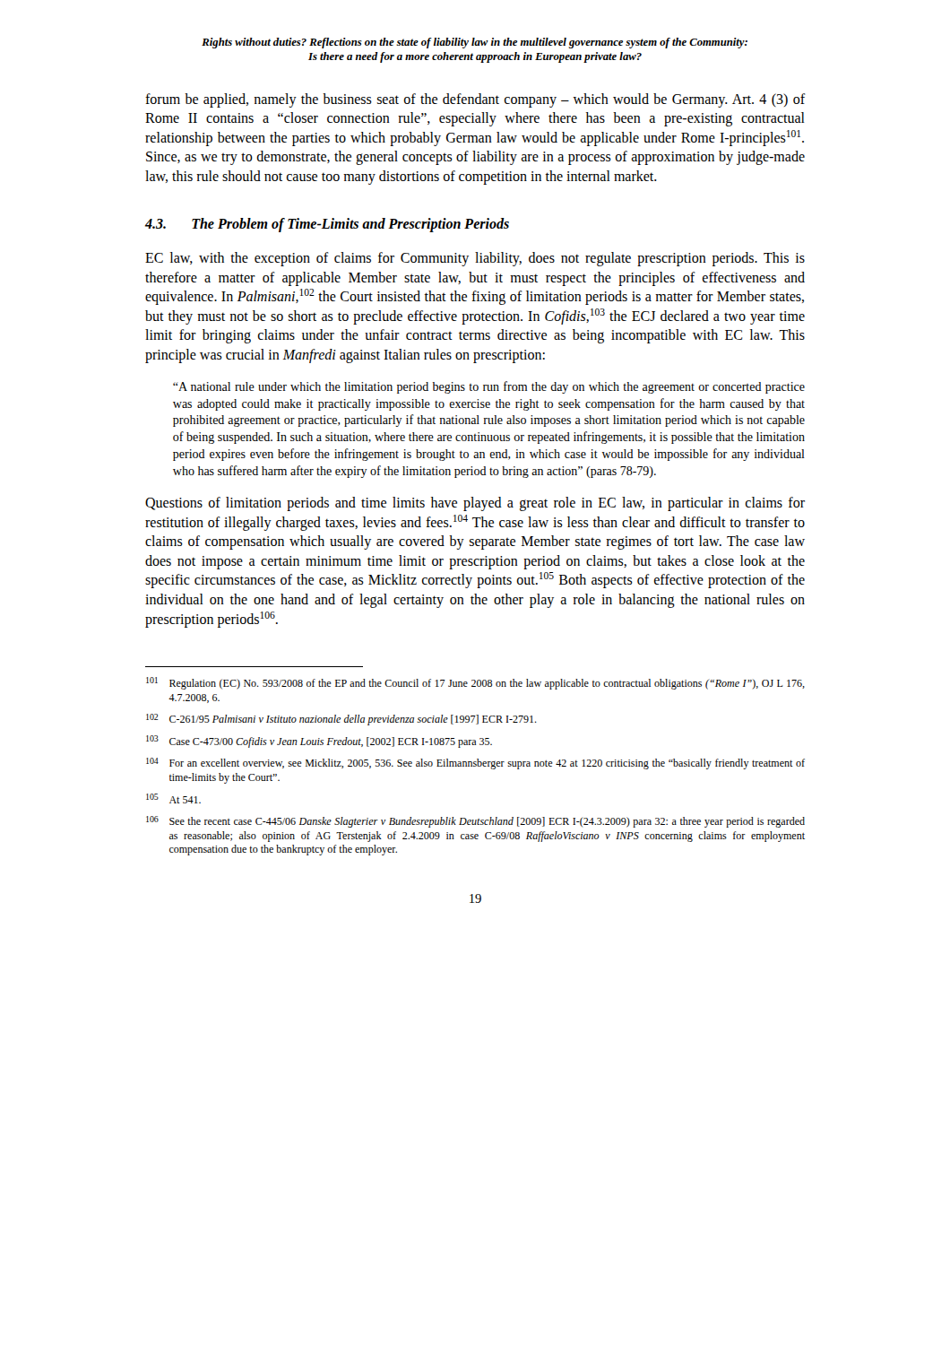Rights without duties? Reflections on the state of liability law in the multilevel governance system of the Community:
Is there a need for a more coherent approach in European private law?
forum be applied, namely the business seat of the defendant company – which would be Germany. Art. 4 (3) of Rome II contains a “closer connection rule”, especially where there has been a pre-existing contractual relationship between the parties to which probably German law would be applicable under Rome I-principles101. Since, as we try to demonstrate, the general concepts of liability are in a process of approximation by judge-made law, this rule should not cause too many distortions of competition in the internal market.
4.3. The Problem of Time-Limits and Prescription Periods
EC law, with the exception of claims for Community liability, does not regulate prescription periods. This is therefore a matter of applicable Member state law, but it must respect the principles of effectiveness and equivalence. In Palmisani,102 the Court insisted that the fixing of limitation periods is a matter for Member states, but they must not be so short as to preclude effective protection. In Cofidis,103 the ECJ declared a two year time limit for bringing claims under the unfair contract terms directive as being incompatible with EC law. This principle was crucial in Manfredi against Italian rules on prescription:
“A national rule under which the limitation period begins to run from the day on which the agreement or concerted practice was adopted could make it practically impossible to exercise the right to seek compensation for the harm caused by that prohibited agreement or practice, particularly if that national rule also imposes a short limitation period which is not capable of being suspended. In such a situation, where there are continuous or repeated infringements, it is possible that the limitation period expires even before the infringement is brought to an end, in which case it would be impossible for any individual who has suffered harm after the expiry of the limitation period to bring an action” (paras 78-79).
Questions of limitation periods and time limits have played a great role in EC law, in particular in claims for restitution of illegally charged taxes, levies and fees.104 The case law is less than clear and difficult to transfer to claims of compensation which usually are covered by separate Member state regimes of tort law. The case law does not impose a certain minimum time limit or prescription period on claims, but takes a close look at the specific circumstances of the case, as Micklitz correctly points out.105 Both aspects of effective protection of the individual on the one hand and of legal certainty on the other play a role in balancing the national rules on prescription periods106.
101 Regulation (EC) No. 593/2008 of the EP and the Council of 17 June 2008 on the law applicable to contractual obligations (“Rome I”), OJ L 176, 4.7.2008, 6.
102 C-261/95 Palmisani v Istituto nazionale della previdenza sociale [1997] ECR I-2791.
103 Case C-473/00 Cofidis v Jean Louis Fredout, [2002] ECR I-10875 para 35.
104 For an excellent overview, see Micklitz, 2005, 536. See also Eilmannsberger supra note 42 at 1220 criticising the “basically friendly treatment of time-limits by the Court”.
105 At 541.
106 See the recent case C-445/06 Danske Slagterier v Bundesrepublik Deutschland [2009] ECR I-(24.3.2009) para 32: a three year period is regarded as reasonable; also opinion of AG Terstenjak of 2.4.2009 in case C-69/08 RaffaeloVisciano v INPS concerning claims for employment compensation due to the bankruptcy of the employer.
19